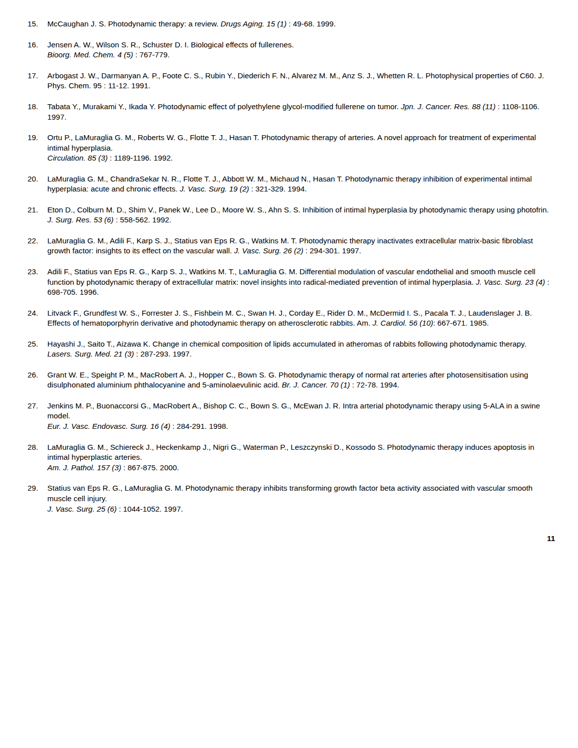McCaughan J. S. Photodynamic therapy: a review. Drugs Aging. 15 (1) : 49-68. 1999.
Jensen A. W., Wilson S. R., Schuster D. I. Biological effects of fullerenes.
Bioorg. Med. Chem. 4 (5) : 767-779.
Arbogast J. W., Darmanyan A. P., Foote C. S., Rubin Y., Diederich F. N., Alvarez M. M., Anz S. J., Whetten R. L. Photophysical properties of C60. J. Phys. Chem. 95 : 11-12. 1991.
Tabata Y., Murakami Y., Ikada Y. Photodynamic effect of polyethylene glycol-modified fullerene on tumor. Jpn. J. Cancer. Res. 88 (11) : 1108-1106. 1997.
Ortu P., LaMuraglia G. M., Roberts W. G., Flotte T. J., Hasan T. Photodynamic therapy of arteries. A novel approach for treatment of experimental intimal hyperplasia.
Circulation. 85 (3) : 1189-1196. 1992.
LaMuraglia G. M., ChandraSekar N. R., Flotte T. J., Abbott W. M., Michaud N., Hasan T. Photodynamic therapy inhibition of experimental intimal hyperplasia: acute and chronic effects. J. Vasc. Surg. 19 (2) : 321-329. 1994.
Eton D., Colburn M. D., Shim V., Panek W., Lee D., Moore W. S., Ahn S. S. Inhibition of intimal hyperplasia by photodynamic therapy using photofrin. J. Surg. Res. 53 (6) : 558-562. 1992.
LaMuraglia G. M., Adili F., Karp S. J., Statius van Eps R. G., Watkins M. T. Photodynamic therapy inactivates extracellular matrix-basic fibroblast growth factor: insights to its effect on the vascular wall. J. Vasc. Surg. 26 (2) : 294-301. 1997.
Adili F., Statius van Eps R. G., Karp S. J., Watkins M. T., LaMuraglia G. M. Differential modulation of vascular endothelial and smooth muscle cell function by photodynamic therapy of extracellular matrix: novel insights into radical-mediated prevention of intimal hyperplasia. J. Vasc. Surg. 23 (4) : 698-705. 1996.
Litvack F., Grundfest W. S., Forrester J. S., Fishbein M. C., Swan H. J., Corday E., Rider D. M., McDermid I. S., Pacala T. J., Laudenslager J. B. Effects of hematoporphyrin derivative and photodynamic therapy on atherosclerotic rabbits. Am. J. Cardiol. 56 (10): 667-671. 1985.
Hayashi J., Saito T., Aizawa K. Change in chemical composition of lipids accumulated in atheromas of rabbits following photodynamic therapy.
Lasers. Surg. Med. 21 (3) : 287-293. 1997.
Grant W. E., Speight P. M., MacRobert A. J., Hopper C., Bown S. G. Photodynamic therapy of normal rat arteries after photosensitisation using disulphonated aluminium phthalocyanine and 5-aminolaevulinic acid. Br. J. Cancer. 70 (1) : 72-78. 1994.
Jenkins M. P., Buonaccorsi G., MacRobert A., Bishop C. C., Bown S. G., McEwan J. R. Intra arterial photodynamic therapy using 5-ALA in a swine model.
Eur. J. Vasc. Endovasc. Surg. 16 (4) : 284-291. 1998.
LaMuraglia G. M., Schiereck J., Heckenkamp J., Nigri G., Waterman P., Leszczynski D., Kossodo S. Photodynamic therapy induces apoptosis in intimal hyperplastic arteries.
Am. J. Pathol. 157 (3) : 867-875. 2000.
Statius van Eps R. G., LaMuraglia G. M. Photodynamic therapy inhibits transforming growth factor beta activity associated with vascular smooth muscle cell injury.
J. Vasc. Surg. 25 (6) : 1044-1052. 1997.
11